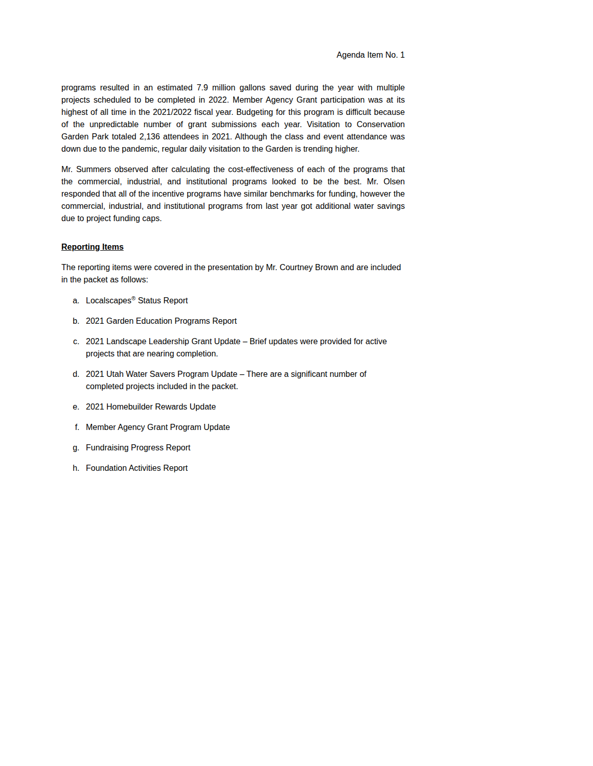Agenda Item No. 1
programs resulted in an estimated 7.9 million gallons saved during the year with multiple projects scheduled to be completed in 2022. Member Agency Grant participation was at its highest of all time in the 2021/2022 fiscal year. Budgeting for this program is difficult because of the unpredictable number of grant submissions each year. Visitation to Conservation Garden Park totaled 2,136 attendees in 2021. Although the class and event attendance was down due to the pandemic, regular daily visitation to the Garden is trending higher.
Mr. Summers observed after calculating the cost-effectiveness of each of the programs that the commercial, industrial, and institutional programs looked to be the best. Mr. Olsen responded that all of the incentive programs have similar benchmarks for funding, however the commercial, industrial, and institutional programs from last year got additional water savings due to project funding caps.
Reporting Items
The reporting items were covered in the presentation by Mr. Courtney Brown and are included in the packet as follows:
Localscapes® Status Report
2021 Garden Education Programs Report
2021 Landscape Leadership Grant Update – Brief updates were provided for active projects that are nearing completion.
2021 Utah Water Savers Program Update – There are a significant number of completed projects included in the packet.
2021 Homebuilder Rewards Update
Member Agency Grant Program Update
Fundraising Progress Report
Foundation Activities Report